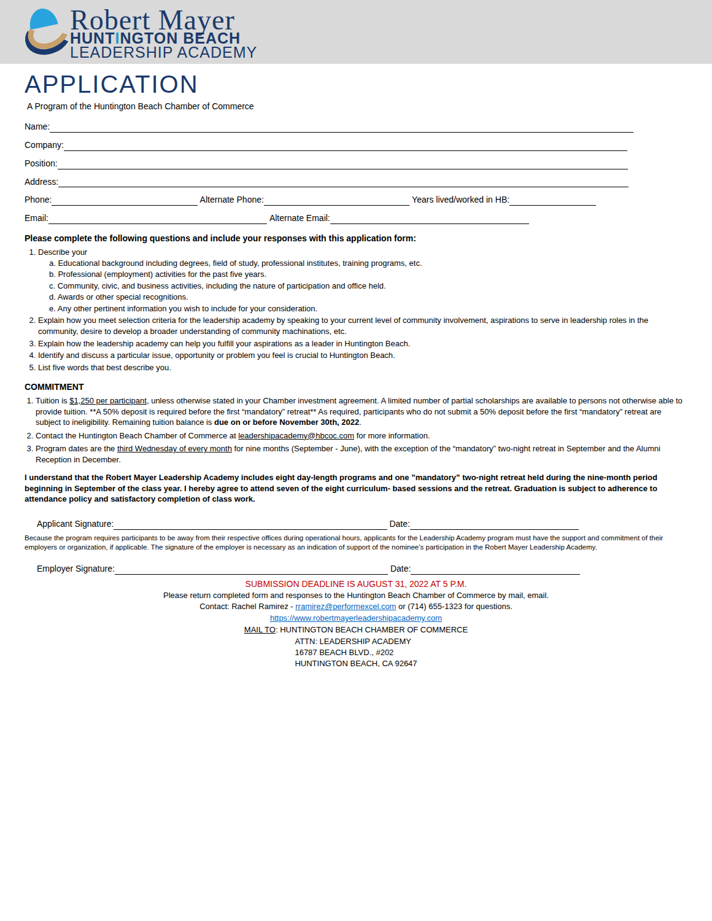Robert Mayer
HUNTINGTON BEACH
LEADERSHIP ACADEMY
APPLICATION
A Program of the Huntington Beach Chamber of Commerce
Name:
Company:
Position:
Address:
Phone: Alternate Phone: Years lived/worked in HB:
Email: Alternate Email:
Please complete the following questions and include your responses with this application form:
Describe your
a. Educational background including degrees, field of study, professional institutes, training programs, etc.
b. Professional (employment) activities for the past five years.
c. Community, civic, and business activities, including the nature of participation and office held.
d. Awards or other special recognitions.
e. Any other pertinent information you wish to include for your consideration.
Explain how you meet selection criteria for the leadership academy by speaking to your current level of community involvement, aspirations to serve in leadership roles in the community, desire to develop a broader understanding of community machinations, etc.
Explain how the leadership academy can help you fulfill your aspirations as a leader in Huntington Beach.
Identify and discuss a particular issue, opportunity or problem you feel is crucial to Huntington Beach.
List five words that best describe you.
COMMITMENT
Tuition is $1,250 per participant, unless otherwise stated in your Chamber investment agreement. A limited number of partial scholarships are available to persons not otherwise able to provide tuition. **A 50% deposit is required before the first “mandatory” retreat** As required, participants who do not submit a 50% deposit before the first “mandatory” retreat are subject to ineligibility. Remaining tuition balance is due on or before November 30th, 2022.
Contact the Huntington Beach Chamber of Commerce at leadershipacademy@hbcoc.com for more information.
Program dates are the third Wednesday of every month for nine months (September - June), with the exception of the “mandatory” two-night retreat in September and the Alumni Reception in December.
I understand that the Robert Mayer Leadership Academy includes eight day-length programs and one ”mandatory” two-night retreat held during the nine-month period beginning in September of the class year. I hereby agree to attend seven of the eight curriculum- based sessions and the retreat. Graduation is subject to adherence to attendance policy and satisfactory completion of class work.
Applicant Signature: Date:
Because the program requires participants to be away from their respective offices during operational hours, applicants for the Leadership Academy program must have the support and commitment of their employers or organization, if applicable. The signature of the employer is necessary as an indication of support of the nominee’s participation in the Robert Mayer Leadership Academy.
Employer Signature: Date:
SUBMISSION DEADLINE IS AUGUST 31, 2022 AT 5 P.M.
Please return completed form and responses to the Huntington Beach Chamber of Commerce by mail, email.
Contact: Rachel Ramirez - rramirez@performexcel.com or (714) 655-1323 for questions.
https://www.robertmayerleadershipacademy.com
MAIL TO: HUNTINGTON BEACH CHAMBER OF COMMERCE
ATTN: LEADERSHIP ACADEMY
16787 BEACH BLVD., #202
HUNTINGTON BEACH, CA 92647